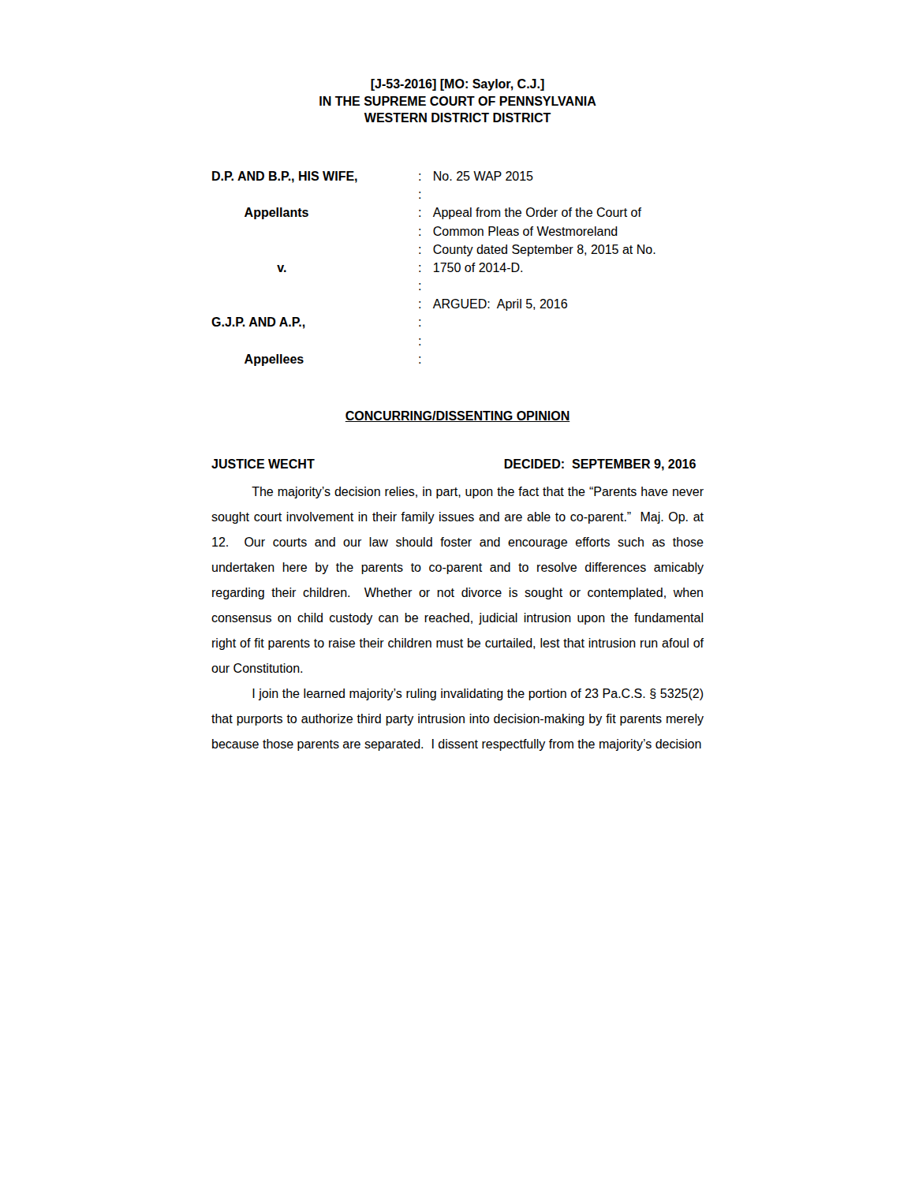[J-53-2016] [MO: Saylor, C.J.]
IN THE SUPREME COURT OF PENNSYLVANIA
WESTERN DISTRICT DISTRICT
| D.P. AND B.P., HIS WIFE, | : | No. 25 WAP 2015 |
| | : | |
| Appellants | : | Appeal from the Order of the Court of |
| | : | Common Pleas of Westmoreland |
| | : | County dated September 8, 2015 at No. |
| v. | : | 1750 of 2014-D. |
| | : | |
| | : | ARGUED: April 5, 2016 |
| G.J.P. AND A.P., | : | |
| | : | |
| Appellees | : | |
CONCURRING/DISSENTING OPINION
JUSTICE WECHT DECIDED: SEPTEMBER 9, 2016
The majority’s decision relies, in part, upon the fact that the “Parents have never sought court involvement in their family issues and are able to co-parent.” Maj. Op. at 12. Our courts and our law should foster and encourage efforts such as those undertaken here by the parents to co-parent and to resolve differences amicably regarding their children. Whether or not divorce is sought or contemplated, when consensus on child custody can be reached, judicial intrusion upon the fundamental right of fit parents to raise their children must be curtailed, lest that intrusion run afoul of our Constitution.
I join the learned majority’s ruling invalidating the portion of 23 Pa.C.S. § 5325(2) that purports to authorize third party intrusion into decision-making by fit parents merely because those parents are separated. I dissent respectfully from the majority’s decision